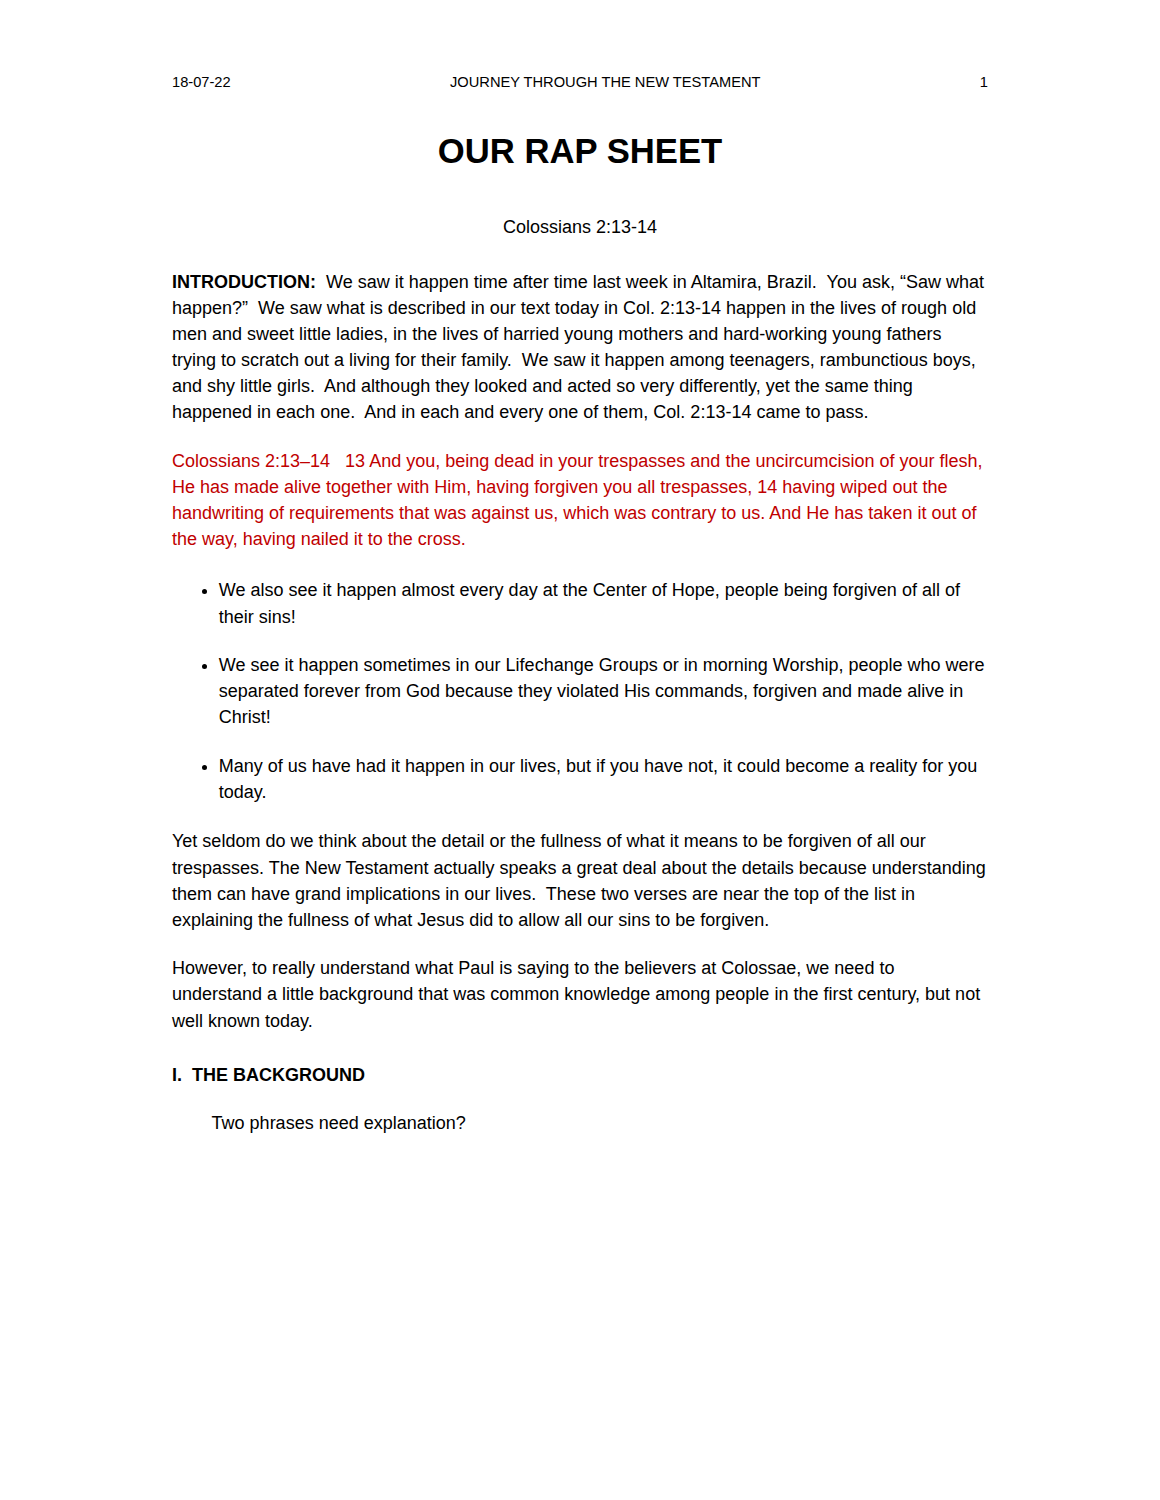18-07-22 JOURNEY THROUGH THE NEW TESTAMENT 1
OUR RAP SHEET
Colossians 2:13-14
INTRODUCTION: We saw it happen time after time last week in Altamira, Brazil. You ask, “Saw what happen?” We saw what is described in our text today in Col. 2:13-14 happen in the lives of rough old men and sweet little ladies, in the lives of harried young mothers and hard-working young fathers trying to scratch out a living for their family. We saw it happen among teenagers, rambunctious boys, and shy little girls. And although they looked and acted so very differently, yet the same thing happened in each one. And in each and every one of them, Col. 2:13-14 came to pass.
Colossians 2:13–14 13 And you, being dead in your trespasses and the uncircumcision of your flesh, He has made alive together with Him, having forgiven you all trespasses, 14 having wiped out the handwriting of requirements that was against us, which was contrary to us. And He has taken it out of the way, having nailed it to the cross.
We also see it happen almost every day at the Center of Hope, people being forgiven of all of their sins!
We see it happen sometimes in our Lifechange Groups or in morning Worship, people who were separated forever from God because they violated His commands, forgiven and made alive in Christ!
Many of us have had it happen in our lives, but if you have not, it could become a reality for you today.
Yet seldom do we think about the detail or the fullness of what it means to be forgiven of all our trespasses. The New Testament actually speaks a great deal about the details because understanding them can have grand implications in our lives. These two verses are near the top of the list in explaining the fullness of what Jesus did to allow all our sins to be forgiven.
However, to really understand what Paul is saying to the believers at Colossae, we need to understand a little background that was common knowledge among people in the first century, but not well known today.
I. THE BACKGROUND
Two phrases need explanation?